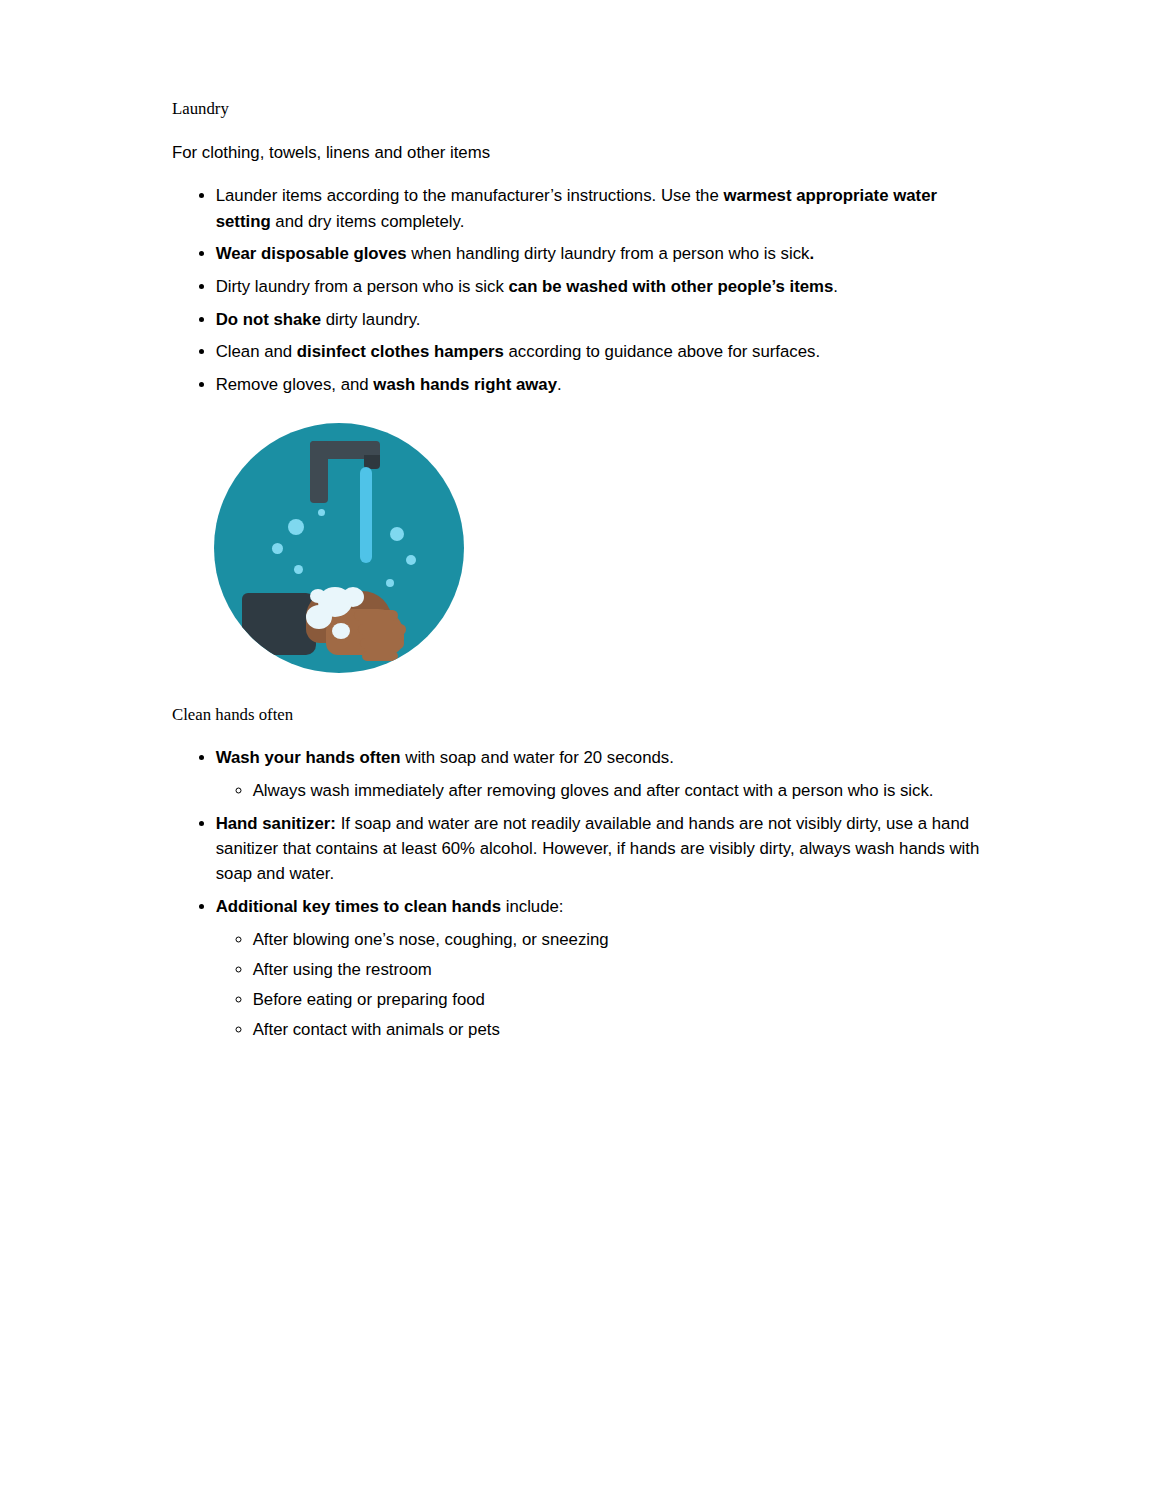Laundry
For clothing, towels, linens and other items
Launder items according to the manufacturer’s instructions. Use the warmest appropriate water setting and dry items completely.
Wear disposable gloves when handling dirty laundry from a person who is sick.
Dirty laundry from a person who is sick can be washed with other people’s items.
Do not shake dirty laundry.
Clean and disinfect clothes hampers according to guidance above for surfaces.
Remove gloves, and wash hands right away.
Clean hands often
Wash your hands often with soap and water for 20 seconds.
Always wash immediately after removing gloves and after contact with a person who is sick.
Hand sanitizer: If soap and water are not readily available and hands are not visibly dirty, use a hand sanitizer that contains at least 60% alcohol. However, if hands are visibly dirty, always wash hands with soap and water.
Additional key times to clean hands include:
After blowing one’s nose, coughing, or sneezing
After using the restroom
Before eating or preparing food
After contact with animals or pets